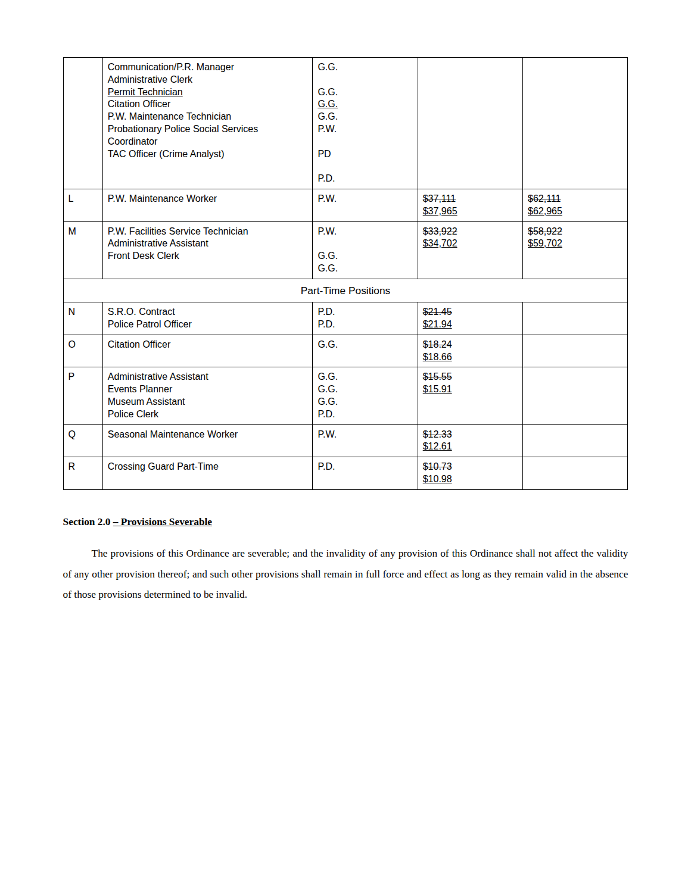| | Communication/P.R. Manager Administrative Clerk Permit Technician Citation Officer P.W. Maintenance Technician Probationary Police Social Services Coordinator TAC Officer (Crime Analyst) | G.G. G.G. G.G. G.G. P.W. PD P.D. | | |
| L | P.W. Maintenance Worker | P.W. | $37,111 $37,965 | $62,111 $62,965 |
| M | P.W. Facilities Service Technician Administrative Assistant Front Desk Clerk | P.W. G.G. G.G. | $33,922 $34,702 | $58,922 $59,702 |
| Part-Time Positions |
| N | S.R.O. Contract Police Patrol Officer | P.D. P.D. | $21.45 $21.94 | |
| O | Citation Officer | G.G. | $18.24 $18.66 | |
| P | Administrative Assistant Events Planner Museum Assistant Police Clerk | G.G. G.G. G.G. P.D. | $15.55 $15.91 | |
| Q | Seasonal Maintenance Worker | P.W. | $12.33 $12.61 | |
| R | Crossing Guard Part-Time | P.D. | $10.73 $10.98 | |
Section 2.0 – Provisions Severable
The provisions of this Ordinance are severable; and the invalidity of any provision of this Ordinance shall not affect the validity of any other provision thereof; and such other provisions shall remain in full force and effect as long as they remain valid in the absence of those provisions determined to be invalid.